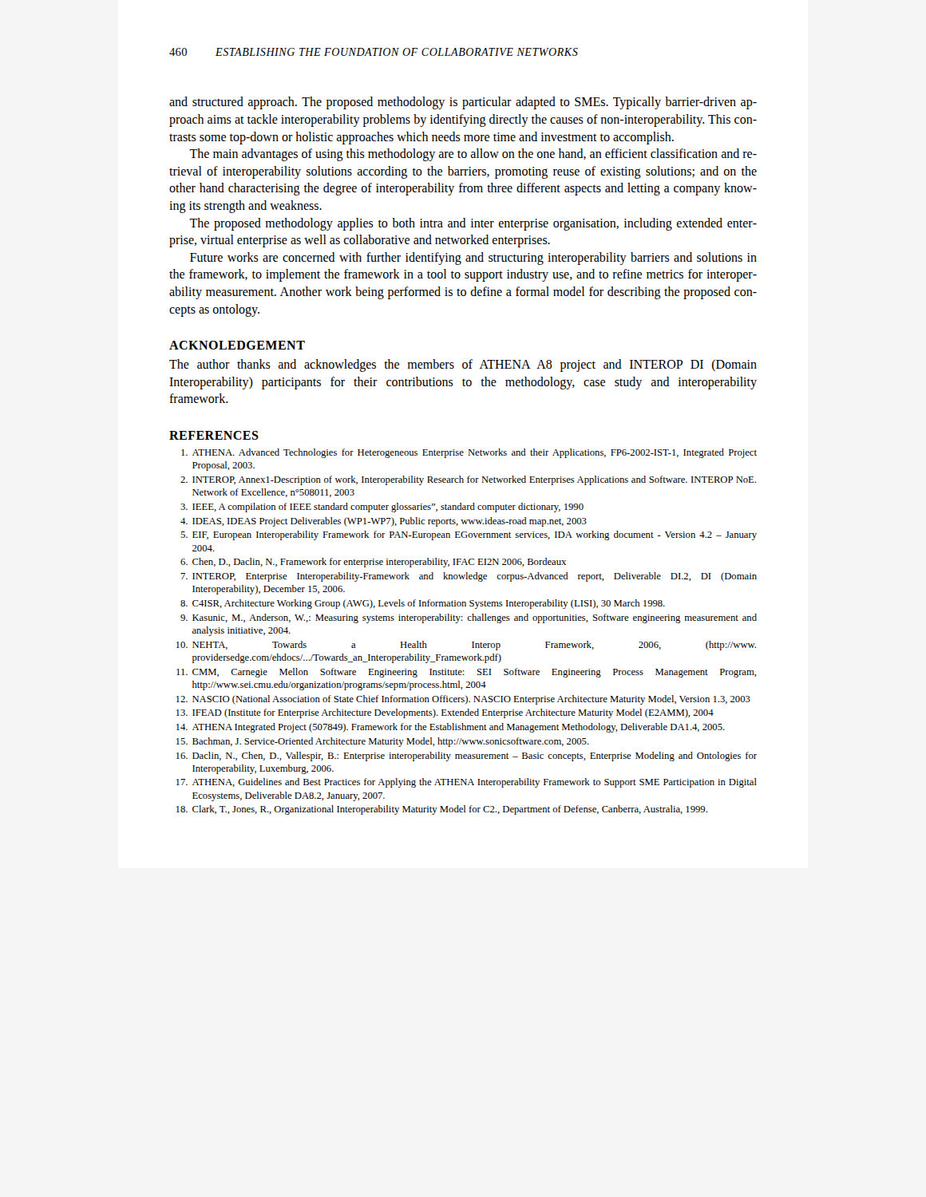460 ESTABLISHING THE FOUNDATION OF COLLABORATIVE NETWORKS
and structured approach. The proposed methodology is particular adapted to SMEs. Typically barrier-driven approach aims at tackle interoperability problems by identifying directly the causes of non-interoperability. This contrasts some top-down or holistic approaches which needs more time and investment to accomplish.
The main advantages of using this methodology are to allow on the one hand, an efficient classification and retrieval of interoperability solutions according to the barriers, promoting reuse of existing solutions; and on the other hand characterising the degree of interoperability from three different aspects and letting a company knowing its strength and weakness.
The proposed methodology applies to both intra and inter enterprise organisation, including extended enterprise, virtual enterprise as well as collaborative and networked enterprises.
Future works are concerned with further identifying and structuring interoperability barriers and solutions in the framework, to implement the framework in a tool to support industry use, and to refine metrics for interoperability measurement. Another work being performed is to define a formal model for describing the proposed concepts as ontology.
Acknoledgement
The author thanks and acknowledges the members of ATHENA A8 project and INTEROP DI (Domain Interoperability) participants for their contributions to the methodology, case study and interoperability framework.
References
ATHENA. Advanced Technologies for Heterogeneous Enterprise Networks and their Applications, FP6-2002-IST-1, Integrated Project Proposal, 2003.
INTEROP, Annex1-Description of work, Interoperability Research for Networked Enterprises Applications and Software. INTEROP NoE. Network of Excellence, n°508011, 2003
IEEE, A compilation of IEEE standard computer glossaries”, standard computer dictionary, 1990
IDEAS, IDEAS Project Deliverables (WP1-WP7), Public reports, www.ideas-road map.net, 2003
EIF, European Interoperability Framework for PAN-European EGovernment services, IDA working document - Version 4.2 – January 2004.
Chen, D., Daclin, N., Framework for enterprise interoperability, IFAC EI2N 2006, Bordeaux
INTEROP, Enterprise Interoperability-Framework and knowledge corpus-Advanced report, Deliverable DI.2, DI (Domain Interoperability), December 15, 2006.
C4ISR, Architecture Working Group (AWG), Levels of Information Systems Interoperability (LISI), 30 March 1998.
Kasunic, M., Anderson, W.,: Measuring systems interoperability: challenges and opportunities, Software engineering measurement and analysis initiative, 2004.
NEHTA, Towards a Health Interop Framework, 2006, (http://www. providersedge.com/ehdocs/.../Towards_an_Interoperability_Framework.pdf)
CMM, Carnegie Mellon Software Engineering Institute: SEI Software Engineering Process Management Program, http://www.sei.cmu.edu/organization/programs/sepm/process.html, 2004
NASCIO (National Association of State Chief Information Officers). NASCIO Enterprise Architecture Maturity Model, Version 1.3, 2003
IFEAD (Institute for Enterprise Architecture Developments). Extended Enterprise Architecture Maturity Model (E2AMM), 2004
ATHENA Integrated Project (507849). Framework for the Establishment and Management Methodology, Deliverable DA1.4, 2005.
Bachman, J. Service-Oriented Architecture Maturity Model, http://www.sonicsoftware.com, 2005.
Daclin, N., Chen, D., Vallespir, B.: Enterprise interoperability measurement – Basic concepts, Enterprise Modeling and Ontologies for Interoperability, Luxemburg, 2006.
ATHENA, Guidelines and Best Practices for Applying the ATHENA Interoperability Framework to Support SME Participation in Digital Ecosystems, Deliverable DA8.2, January, 2007.
Clark, T., Jones, R., Organizational Interoperability Maturity Model for C2., Department of Defense, Canberra, Australia, 1999.